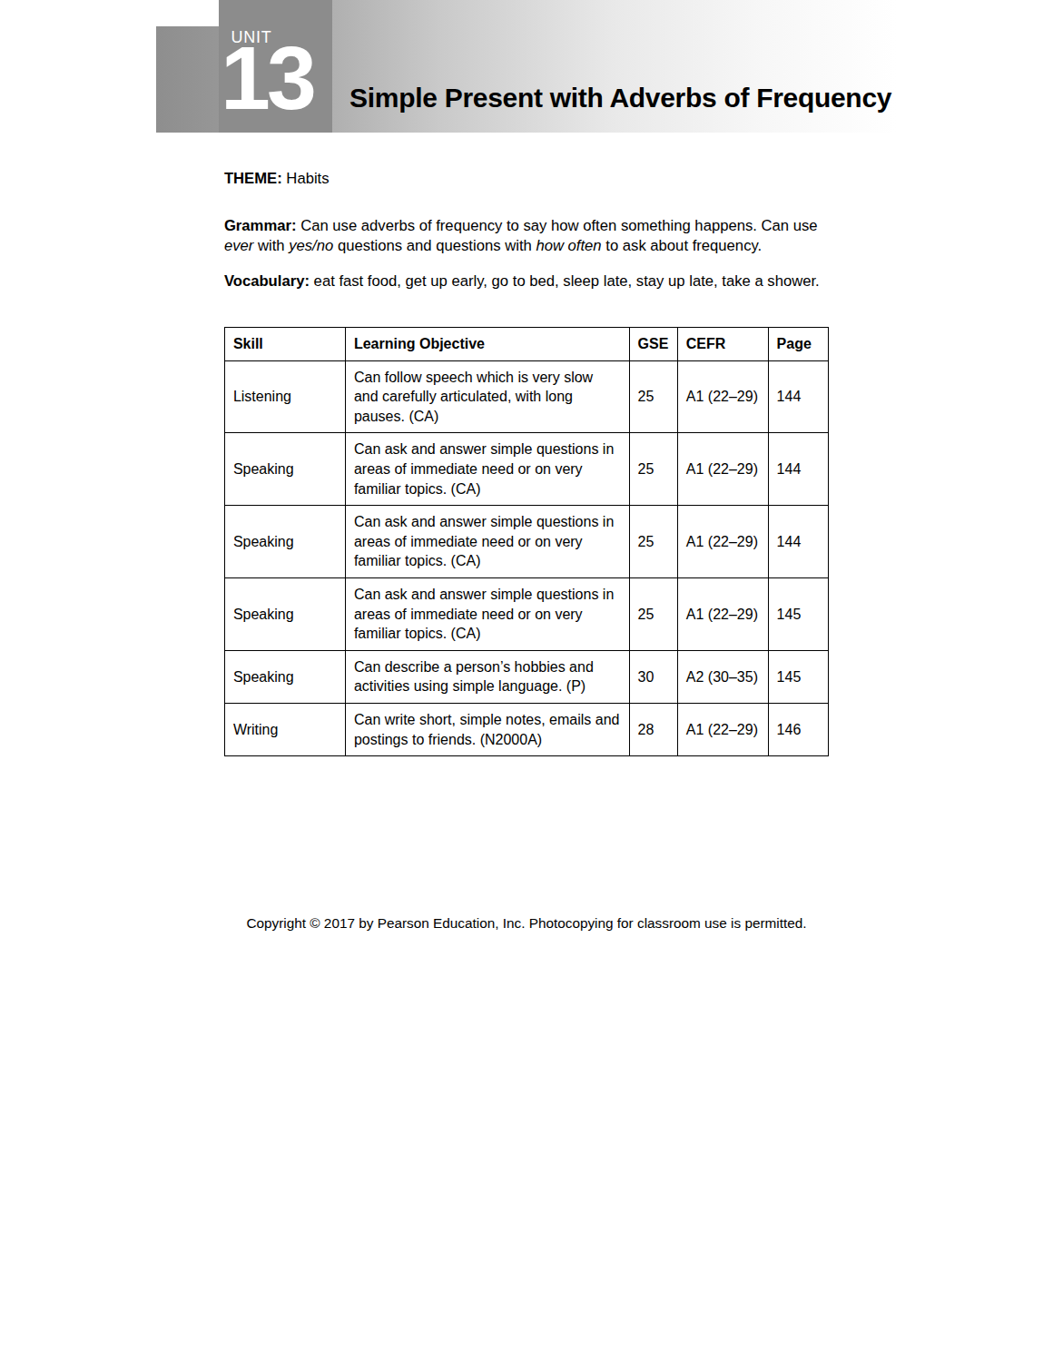UNIT
13
Simple Present with Adverbs of Frequency
THEME: Habits
Grammar: Can use adverbs of frequency to say how often something happens. Can use ever with yes/no questions and questions with how often to ask about frequency.
Vocabulary: eat fast food, get up early, go to bed, sleep late, stay up late, take a shower.
| Skill | Learning Objective | GSE | CEFR | Page |
| --- | --- | --- | --- | --- |
| Listening | Can follow speech which is very slow and carefully articulated, with long pauses. (CA) | 25 | A1 (22–29) | 144 |
| Speaking | Can ask and answer simple questions in areas of immediate need or on very familiar topics. (CA) | 25 | A1 (22–29) | 144 |
| Speaking | Can ask and answer simple questions in areas of immediate need or on very familiar topics. (CA) | 25 | A1 (22–29) | 144 |
| Speaking | Can ask and answer simple questions in areas of immediate need or on very familiar topics. (CA) | 25 | A1 (22–29) | 145 |
| Speaking | Can describe a person’s hobbies and activities using simple language. (P) | 30 | A2 (30–35) | 145 |
| Writing | Can write short, simple notes, emails and postings to friends. (N2000A) | 28 | A1 (22–29) | 146 |
Copyright © 2017 by Pearson Education, Inc. Photocopying for classroom use is permitted.